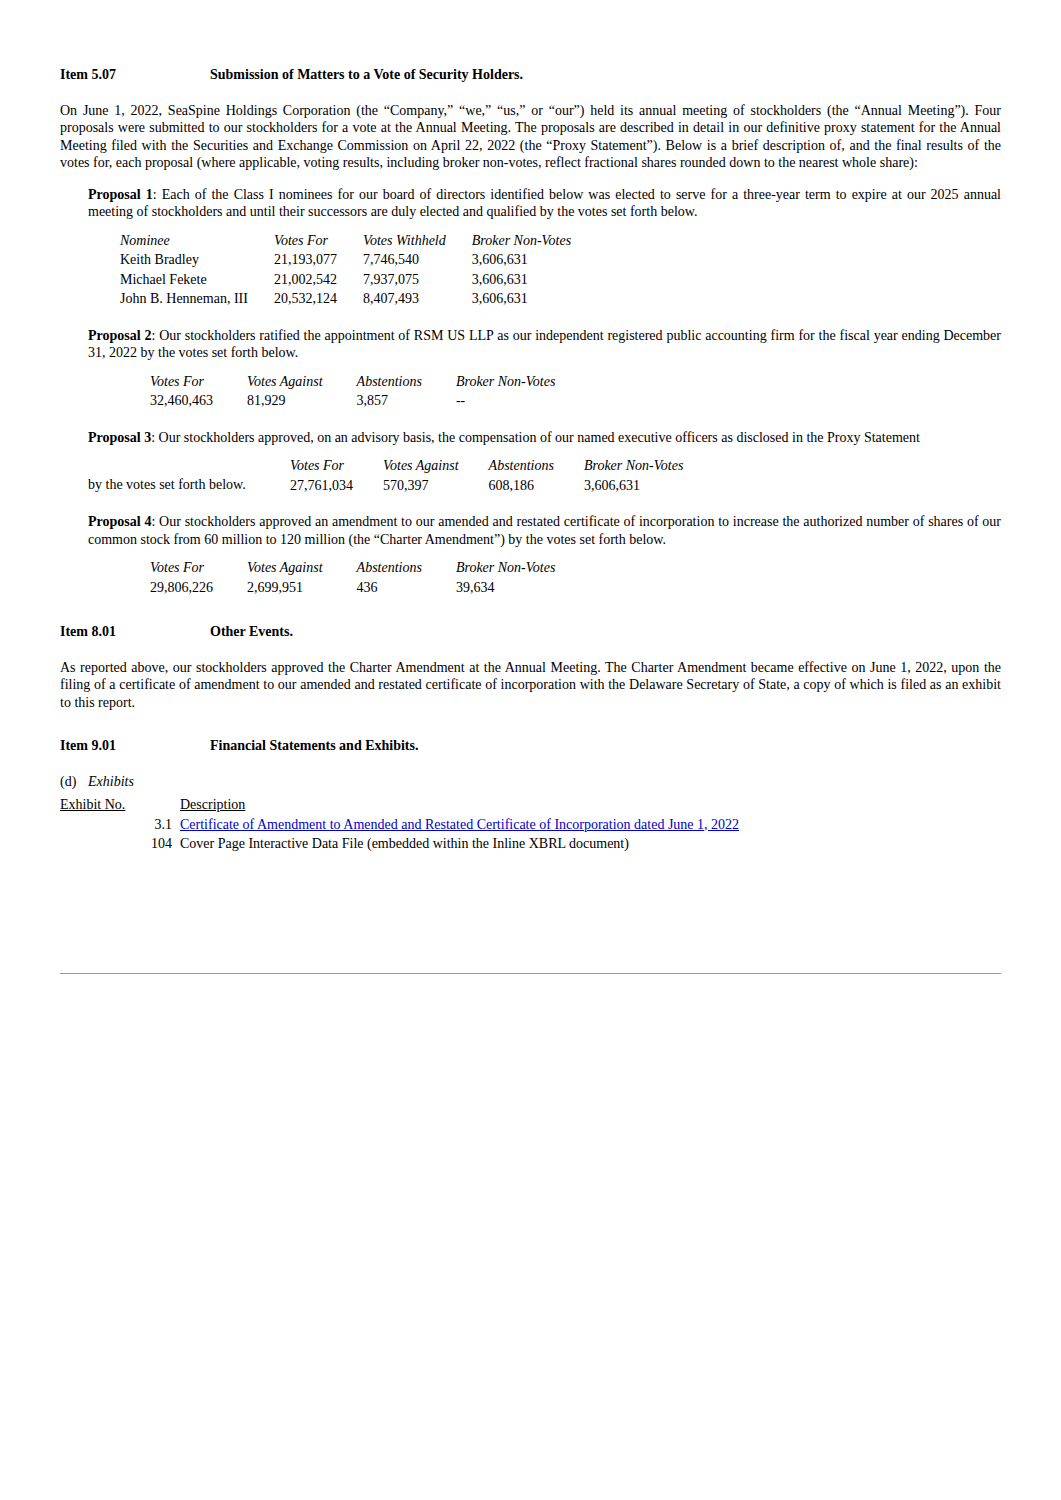Item 5.07 Submission of Matters to a Vote of Security Holders.
On June 1, 2022, SeaSpine Holdings Corporation (the “Company,” “we,” “us,” or “our”) held its annual meeting of stockholders (the “Annual Meeting”). Four proposals were submitted to our stockholders for a vote at the Annual Meeting. The proposals are described in detail in our definitive proxy statement for the Annual Meeting filed with the Securities and Exchange Commission on April 22, 2022 (the “Proxy Statement”). Below is a brief description of, and the final results of the votes for, each proposal (where applicable, voting results, including broker non-votes, reflect fractional shares rounded down to the nearest whole share):
Proposal 1: Each of the Class I nominees for our board of directors identified below was elected to serve for a three-year term to expire at our 2025 annual meeting of stockholders and until their successors are duly elected and qualified by the votes set forth below.
| Nominee | Votes For | Votes Withheld | Broker Non-Votes |
| --- | --- | --- | --- |
| Keith Bradley | 21,193,077 | 7,746,540 | 3,606,631 |
| Michael Fekete | 21,002,542 | 7,937,075 | 3,606,631 |
| John B. Henneman, III | 20,532,124 | 8,407,493 | 3,606,631 |
Proposal 2: Our stockholders ratified the appointment of RSM US LLP as our independent registered public accounting firm for the fiscal year ending December 31, 2022 by the votes set forth below.
| Votes For | Votes Against | Abstentions | Broker Non-Votes |
| --- | --- | --- | --- |
| 32,460,463 | 81,929 | 3,857 | -- |
Proposal 3: Our stockholders approved, on an advisory basis, the compensation of our named executive officers as disclosed in the Proxy Statement
| Votes For | Votes Against | Abstentions | Broker Non-Votes |
| --- | --- | --- | --- |
| 27,761,034 | 570,397 | 608,186 | 3,606,631 |
by the votes set forth below.
Proposal 4: Our stockholders approved an amendment to our amended and restated certificate of incorporation to increase the authorized number of shares of our common stock from 60 million to 120 million (the “Charter Amendment”) by the votes set forth below.
| Votes For | Votes Against | Abstentions | Broker Non-Votes |
| --- | --- | --- | --- |
| 29,806,226 | 2,699,951 | 436 | 39,634 |
Item 8.01 Other Events.
As reported above, our stockholders approved the Charter Amendment at the Annual Meeting. The Charter Amendment became effective on June 1, 2022, upon the filing of a certificate of amendment to our amended and restated certificate of incorporation with the Delaware Secretary of State, a copy of which is filed as an exhibit to this report.
Item 9.01 Financial Statements and Exhibits.
(d) Exhibits
Exhibit No. Description
3.1 Certificate of Amendment to Amended and Restated Certificate of Incorporation dated June 1, 2022
104 Cover Page Interactive Data File (embedded within the Inline XBRL document)